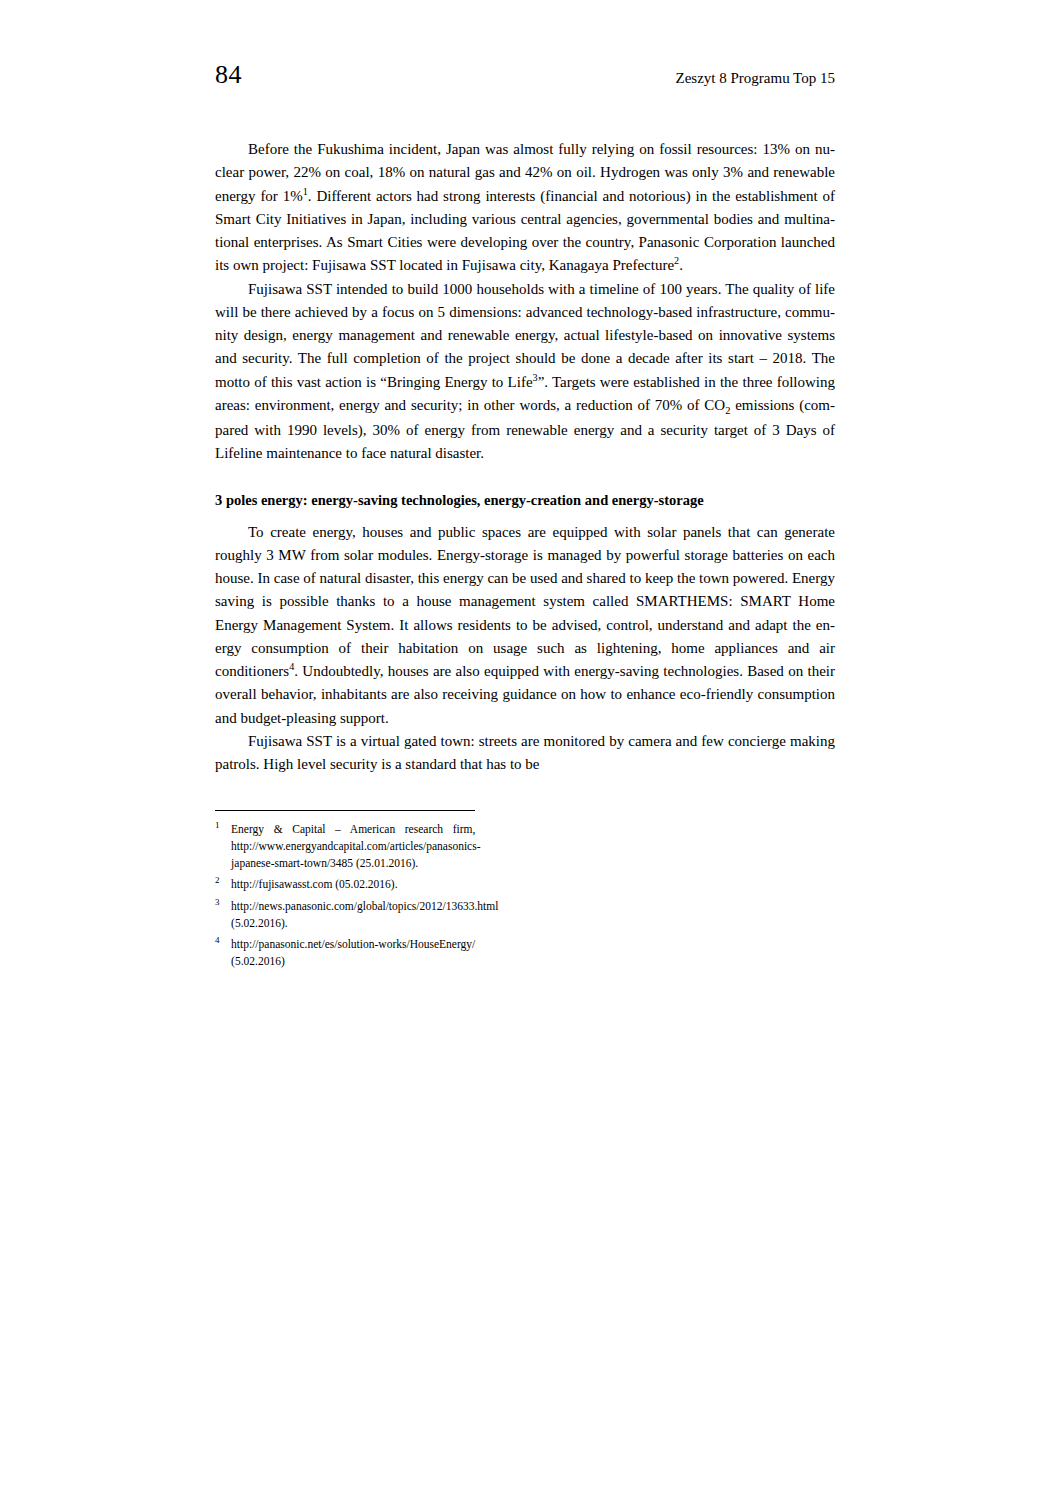84
Zeszyt 8 Programu Top 15
Before the Fukushima incident, Japan was almost fully relying on fossil resources: 13% on nuclear power, 22% on coal, 18% on natural gas and 42% on oil. Hydrogen was only 3% and renewable energy for 1%1. Different actors had strong interests (financial and notorious) in the establishment of Smart City Initiatives in Japan, including various central agencies, governmental bodies and multinational enterprises. As Smart Cities were developing over the country, Panasonic Corporation launched its own project: Fujisawa SST located in Fujisawa city, Kanagaya Prefecture2.
Fujisawa SST intended to build 1000 households with a timeline of 100 years. The quality of life will be there achieved by a focus on 5 dimensions: advanced technology-based infrastructure, community design, energy management and renewable energy, actual lifestyle-based on innovative systems and security. The full completion of the project should be done a decade after its start – 2018. The motto of this vast action is “Bringing Energy to Life3”. Targets were established in the three following areas: environment, energy and security; in other words, a reduction of 70% of CO2 emissions (compared with 1990 levels), 30% of energy from renewable energy and a security target of 3 Days of Lifeline maintenance to face natural disaster.
3 poles energy: energy-saving technologies, energy-creation and energy-storage
To create energy, houses and public spaces are equipped with solar panels that can generate roughly 3 MW from solar modules. Energy-storage is managed by powerful storage batteries on each house. In case of natural disaster, this energy can be used and shared to keep the town powered. Energy saving is possible thanks to a house management system called SMARTHEMS: SMART Home Energy Management System. It allows residents to be advised, control, understand and adapt the energy consumption of their habitation on usage such as lightening, home appliances and air conditioners4. Undoubtedly, houses are also equipped with energy-saving technologies. Based on their overall behavior, inhabitants are also receiving guidance on how to enhance eco-friendly consumption and budget-pleasing support.
Fujisawa SST is a virtual gated town: streets are monitored by camera and few concierge making patrols. High level security is a standard that has to be
Energy & Capital – American research firm, http://www.energyandcapital.com/articles/panasonics-japanese-smart-town/3485 (25.01.2016).
http://fujisawasst.com (05.02.2016).
http://news.panasonic.com/global/topics/2012/13633.html (5.02.2016).
http://panasonic.net/es/solution-works/HouseEnergy/ (5.02.2016)